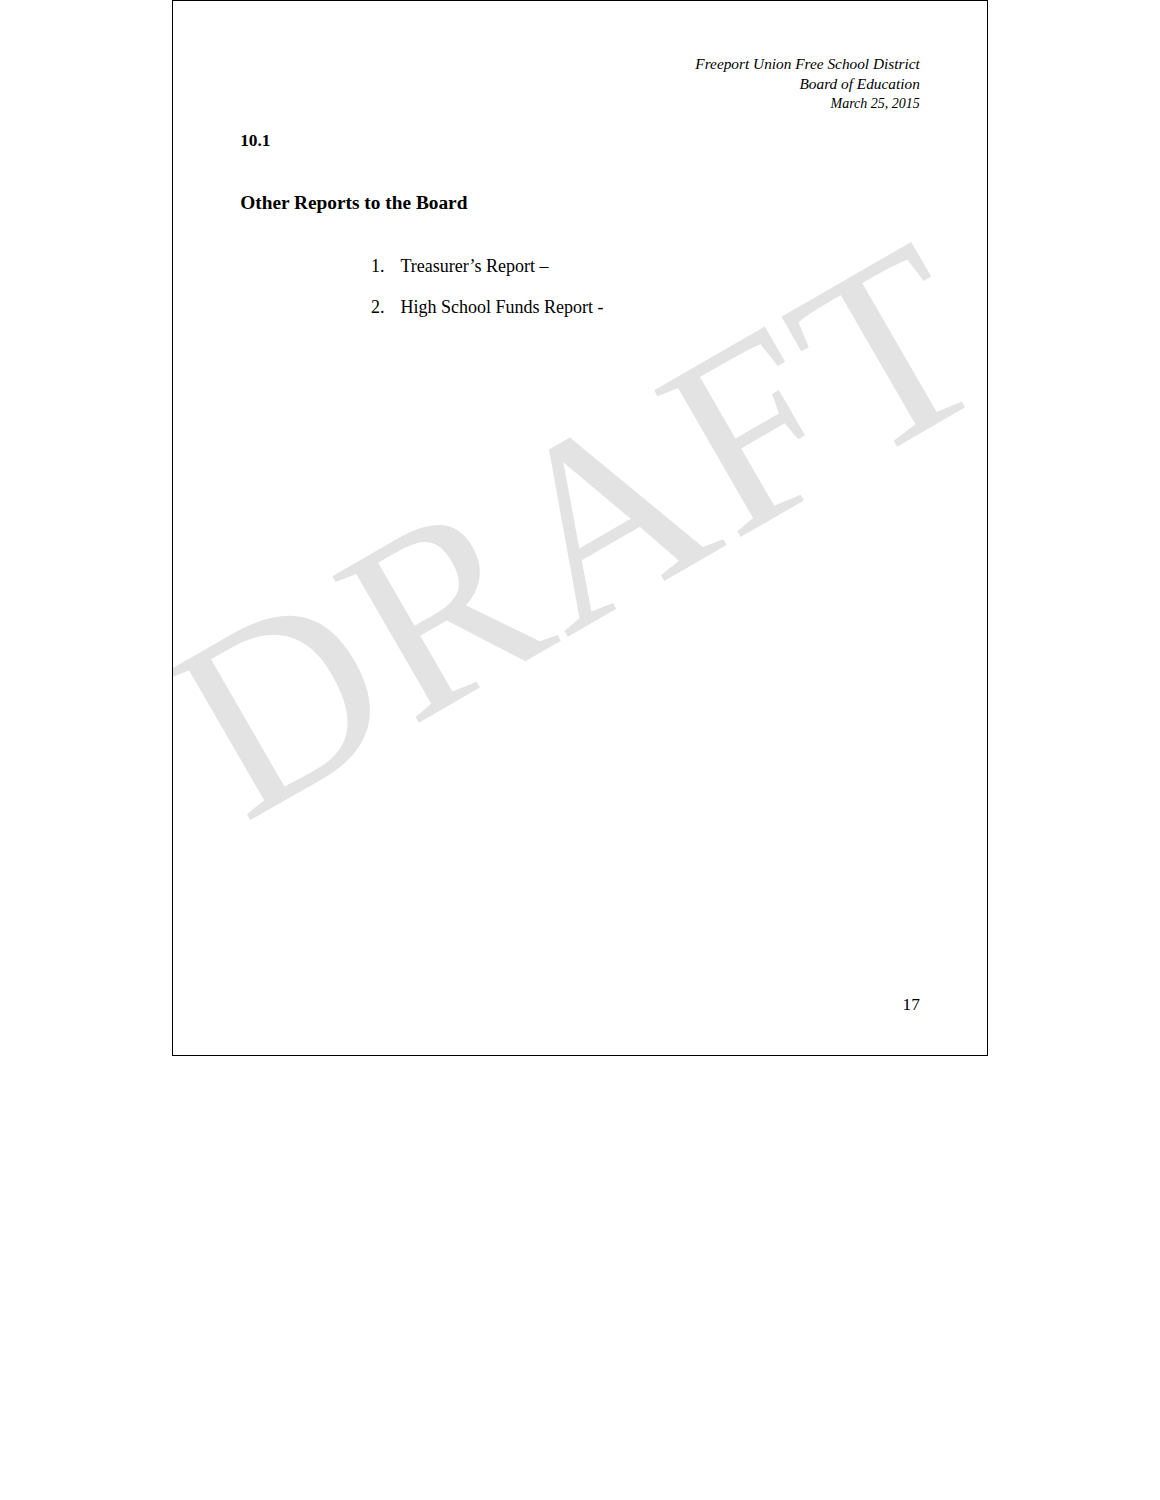DRAFT
Freeport Union Free School District
Board of Education
March 25, 2015
10.1
Other Reports to the Board
Treasurer’s Report –
High School Funds Report -
17